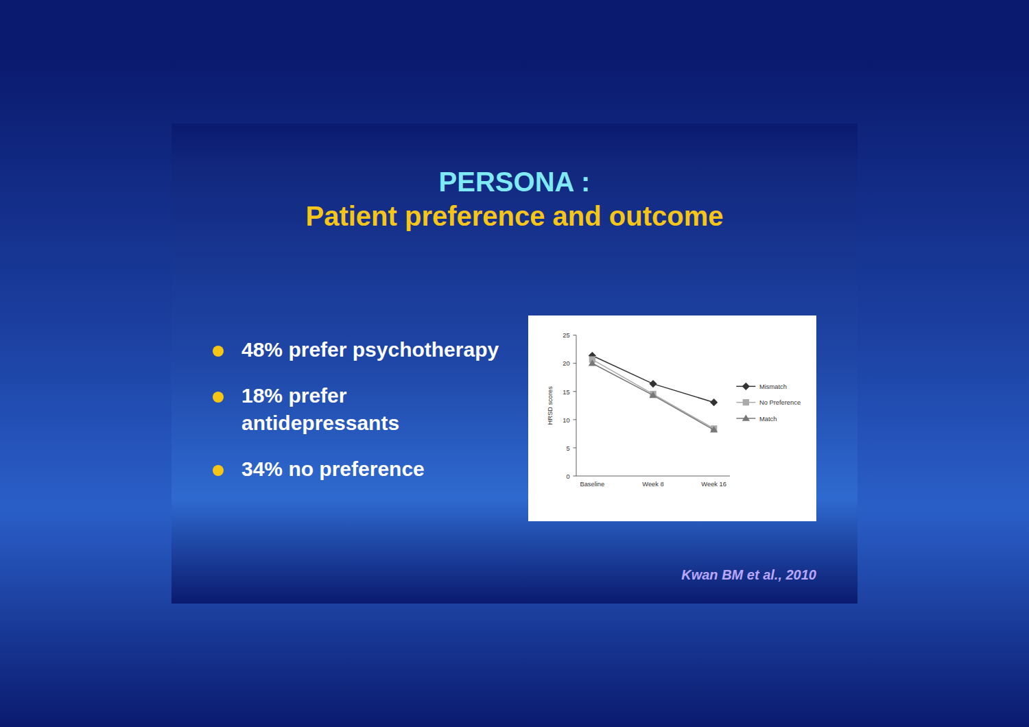PERSONA : Patient preference and outcome
48% prefer psychotherapy
18% prefer antidepressants
34% no preference
25 20 15 10 5 0 HRSD scores Baseline Week 8 Week 16 Mismatch No Preference Match
Kwan BM et al., 2010